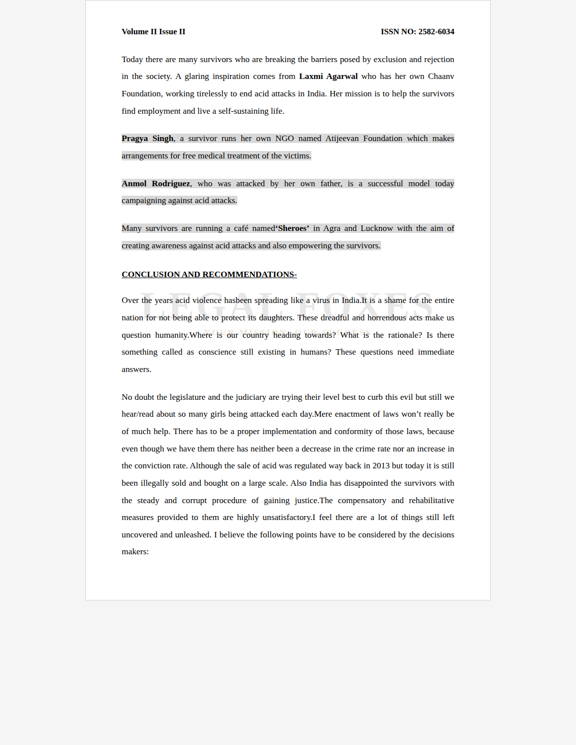LEGAL FOXES
YOUR MISSION, OUR SUCCESS
Volume II Issue II ISSN NO: 2582-6034
Today there are many survivors who are breaking the barriers posed by exclusion and rejection in the society. A glaring inspiration comes from Laxmi Agarwal who has her own Chaanv Foundation, working tirelessly to end acid attacks in India. Her mission is to help the survivors find employment and live a self-sustaining life.
Pragya Singh, a survivor runs her own NGO named Atijeevan Foundation which makes arrangements for free medical treatment of the victims.
Anmol Rodriguez, who was attacked by her own father, is a successful model today campaigning against acid attacks.
Many survivors are running a café named‘Sheroes’ in Agra and Lucknow with the aim of creating awareness against acid attacks and also empowering the survivors.
CONCLUSION AND RECOMMENDATIONS-
Over the years acid violence hasbeen spreading like a virus in India.It is a shame for the entire nation for not being able to protect its daughters. These dreadful and horrendous acts make us question humanity.Where is our country heading towards? What is the rationale? Is there something called as conscience still existing in humans? These questions need immediate answers.
No doubt the legislature and the judiciary are trying their level best to curb this evil but still we hear/read about so many girls being attacked each day.Mere enactment of laws won’t really be of much help. There has to be a proper implementation and conformity of those laws, because even though we have them there has neither been a decrease in the crime rate nor an increase in the conviction rate. Although the sale of acid was regulated way back in 2013 but today it is still been illegally sold and bought on a large scale. Also India has disappointed the survivors with the steady and corrupt procedure of gaining justice.The compensatory and rehabilitative measures provided to them are highly unsatisfactory.I feel there are a lot of things still left uncovered and unleashed. I believe the following points have to be considered by the decisions makers: